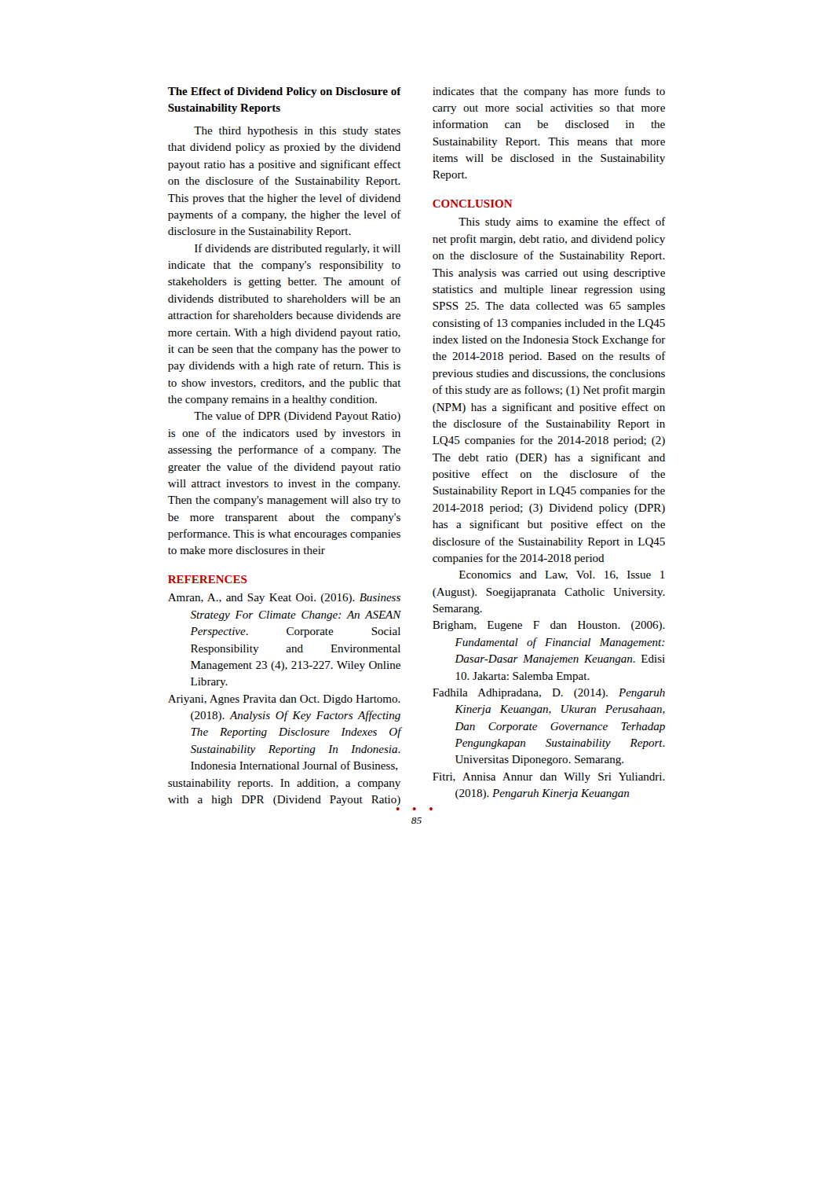The Effect of Dividend Policy on Disclosure of Sustainability Reports
The third hypothesis in this study states that dividend policy as proxied by the dividend payout ratio has a positive and significant effect on the disclosure of the Sustainability Report. This proves that the higher the level of dividend payments of a company, the higher the level of disclosure in the Sustainability Report.
If dividends are distributed regularly, it will indicate that the company's responsibility to stakeholders is getting better. The amount of dividends distributed to shareholders will be an attraction for shareholders because dividends are more certain. With a high dividend payout ratio, it can be seen that the company has the power to pay dividends with a high rate of return. This is to show investors, creditors, and the public that the company remains in a healthy condition.
The value of DPR (Dividend Payout Ratio) is one of the indicators used by investors in assessing the performance of a company. The greater the value of the dividend payout ratio will attract investors to invest in the company. Then the company's management will also try to be more transparent about the company's performance. This is what encourages companies to make more disclosures in their
REFERENCES
Amran, A., and Say Keat Ooi. (2016). Business Strategy For Climate Change: An ASEAN Perspective. Corporate Social Responsibility and Environmental Management 23 (4), 213-227. Wiley Online Library.
Ariyani, Agnes Pravita dan Oct. Digdo Hartomo. (2018). Analysis Of Key Factors Affecting The Reporting Disclosure Indexes Of Sustainability Reporting In Indonesia. Indonesia International Journal of Business,
sustainability reports. In addition, a company with a high DPR (Dividend Payout Ratio) indicates that the company has more funds to carry out more social activities so that more information can be disclosed in the Sustainability Report. This means that more items will be disclosed in the Sustainability Report.
CONCLUSION
This study aims to examine the effect of net profit margin, debt ratio, and dividend policy on the disclosure of the Sustainability Report. This analysis was carried out using descriptive statistics and multiple linear regression using SPSS 25. The data collected was 65 samples consisting of 13 companies included in the LQ45 index listed on the Indonesia Stock Exchange for the 2014-2018 period. Based on the results of previous studies and discussions, the conclusions of this study are as follows; (1) Net profit margin (NPM) has a significant and positive effect on the disclosure of the Sustainability Report in LQ45 companies for the 2014-2018 period; (2) The debt ratio (DER) has a significant and positive effect on the disclosure of the Sustainability Report in LQ45 companies for the 2014-2018 period; (3) Dividend policy (DPR) has a significant but positive effect on the disclosure of the Sustainability Report in LQ45 companies for the 2014-2018 period
Economics and Law, Vol. 16, Issue 1 (August). Soegijapranata Catholic University. Semarang.
Brigham, Eugene F dan Houston. (2006). Fundamental of Financial Management: Dasar-Dasar Manajemen Keuangan. Edisi 10. Jakarta: Salemba Empat.
Fadhila Adhipradana, D. (2014). Pengaruh Kinerja Keuangan, Ukuran Perusahaan, Dan Corporate Governance Terhadap Pengungkapan Sustainability Report. Universitas Diponegoro. Semarang.
Fitri, Annisa Annur dan Willy Sri Yuliandri. (2018). Pengaruh Kinerja Keuangan
• • •
85